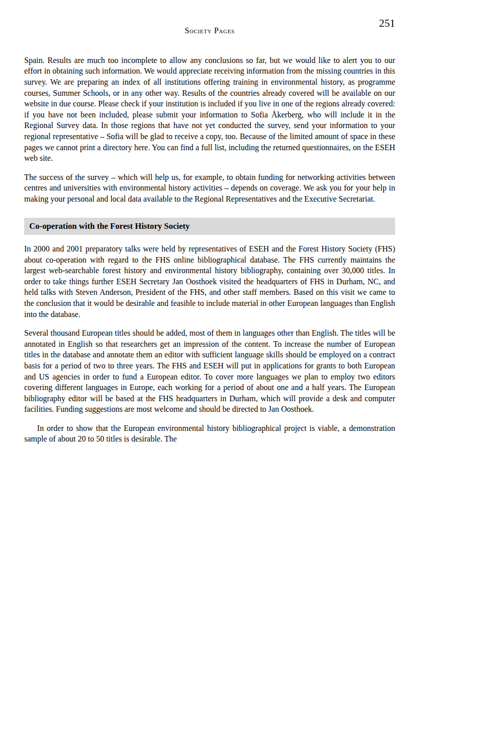251
Society Pages
Spain. Results are much too incomplete to allow any conclusions so far, but we would like to alert you to our effort in obtaining such information. We would appreciate receiving information from the missing countries in this survey. We are preparing an index of all institutions offering training in environmental history, as programme courses, Summer Schools, or in any other way. Results of the countries already covered will be available on our website in due course. Please check if your institution is included if you live in one of the regions already covered: if you have not been included, please submit your information to Sofia Åkerberg, who will include it in the Regional Survey data. In those regions that have not yet conducted the survey, send your information to your regional representative – Sofia will be glad to receive a copy, too. Because of the limited amount of space in these pages we cannot print a directory here. You can find a full list, including the returned questionnaires, on the ESEH web site.
The success of the survey – which will help us, for example, to obtain funding for networking activities between centres and universities with environmental history activities – depends on coverage. We ask you for your help in making your personal and local data available to the Regional Representatives and the Executive Secretariat.
Co-operation with the Forest History Society
In 2000 and 2001 preparatory talks were held by representatives of ESEH and the Forest History Society (FHS) about co-operation with regard to the FHS online bibliographical database. The FHS currently maintains the largest web-searchable forest history and environmental history bibliography, containing over 30,000 titles. In order to take things further ESEH Secretary Jan Oosthoek visited the headquarters of FHS in Durham, NC, and held talks with Steven Anderson, President of the FHS, and other staff members. Based on this visit we came to the conclusion that it would be desirable and feasible to include material in other European languages than English into the database.
Several thousand European titles should be added, most of them in languages other than English. The titles will be annotated in English so that researchers get an impression of the content. To increase the number of European titles in the database and annotate them an editor with sufficient language skills should be employed on a contract basis for a period of two to three years. The FHS and ESEH will put in applications for grants to both European and US agencies in order to fund a European editor. To cover more languages we plan to employ two editors covering different languages in Europe, each working for a period of about one and a half years. The European bibliography editor will be based at the FHS headquarters in Durham, which will provide a desk and computer facilities. Funding suggestions are most welcome and should be directed to Jan Oosthoek.
In order to show that the European environmental history bibliographical project is viable, a demonstration sample of about 20 to 50 titles is desirable. The